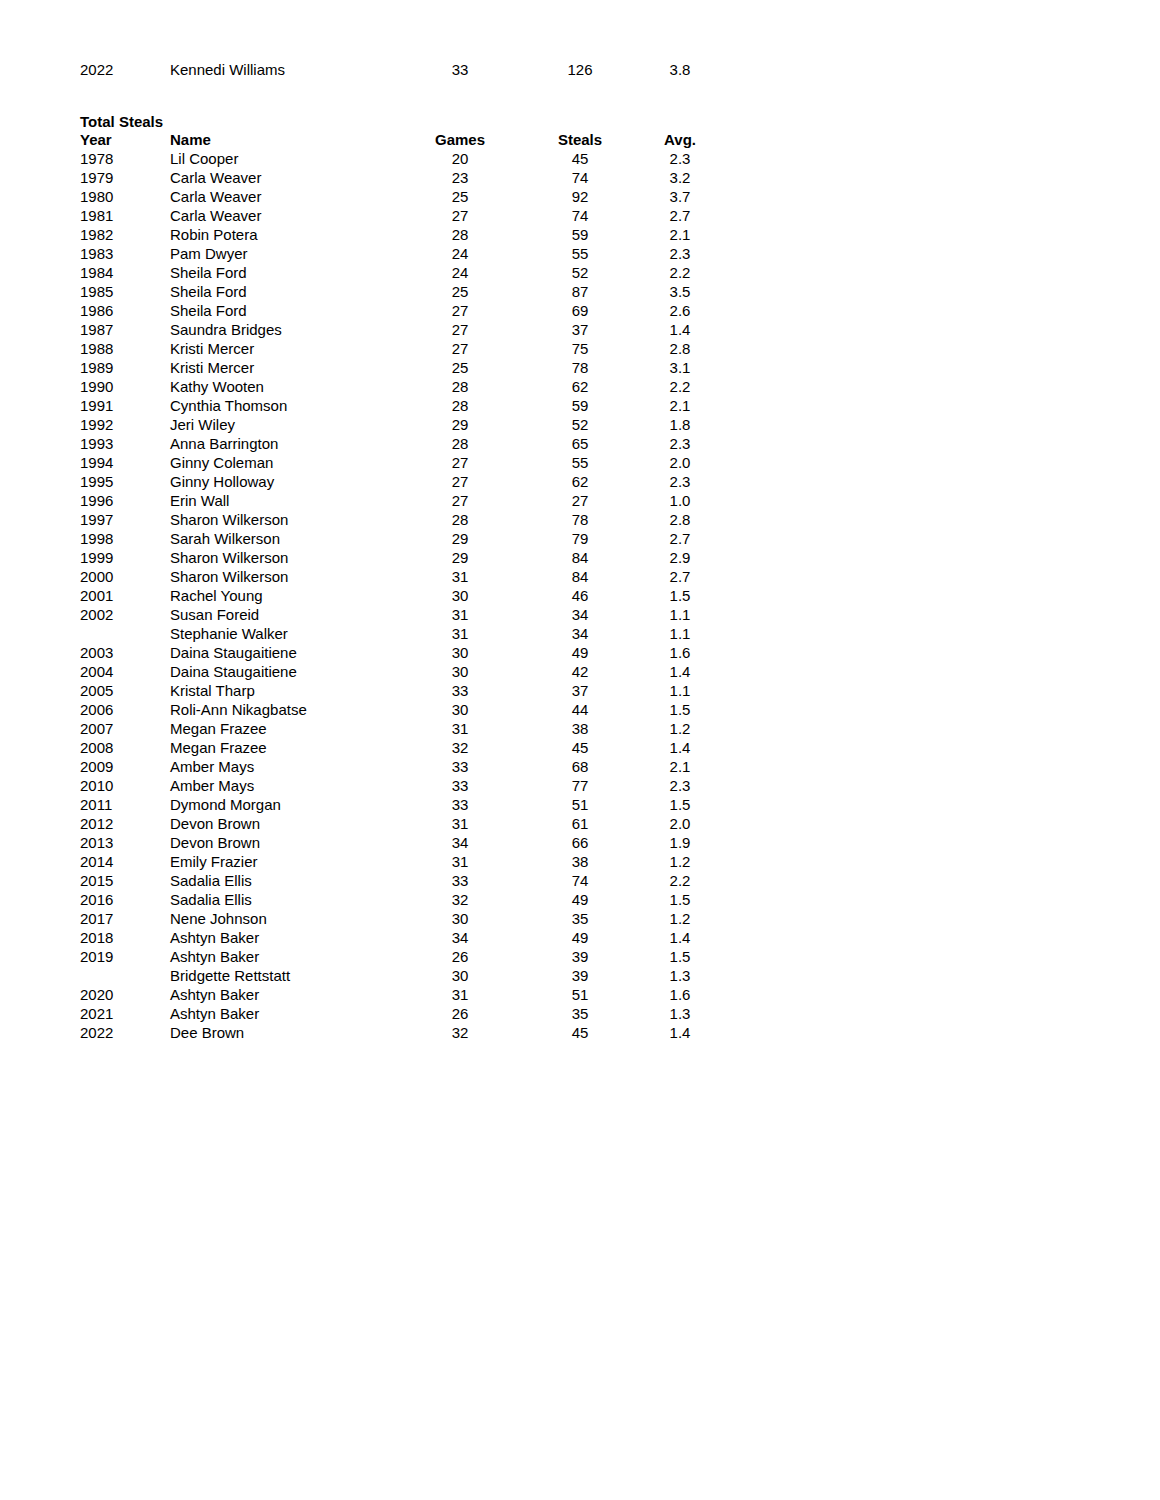| 2022 | Kennedi Williams | 33 | 126 | 3.8 |
Total Steals
| Year | Name | Games | Steals | Avg. |
| --- | --- | --- | --- | --- |
| 1978 | Lil Cooper | 20 | 45 | 2.3 |
| 1979 | Carla Weaver | 23 | 74 | 3.2 |
| 1980 | Carla Weaver | 25 | 92 | 3.7 |
| 1981 | Carla Weaver | 27 | 74 | 2.7 |
| 1982 | Robin Potera | 28 | 59 | 2.1 |
| 1983 | Pam Dwyer | 24 | 55 | 2.3 |
| 1984 | Sheila Ford | 24 | 52 | 2.2 |
| 1985 | Sheila Ford | 25 | 87 | 3.5 |
| 1986 | Sheila Ford | 27 | 69 | 2.6 |
| 1987 | Saundra Bridges | 27 | 37 | 1.4 |
| 1988 | Kristi Mercer | 27 | 75 | 2.8 |
| 1989 | Kristi Mercer | 25 | 78 | 3.1 |
| 1990 | Kathy Wooten | 28 | 62 | 2.2 |
| 1991 | Cynthia Thomson | 28 | 59 | 2.1 |
| 1992 | Jeri Wiley | 29 | 52 | 1.8 |
| 1993 | Anna Barrington | 28 | 65 | 2.3 |
| 1994 | Ginny Coleman | 27 | 55 | 2.0 |
| 1995 | Ginny Holloway | 27 | 62 | 2.3 |
| 1996 | Erin Wall | 27 | 27 | 1.0 |
| 1997 | Sharon Wilkerson | 28 | 78 | 2.8 |
| 1998 | Sarah Wilkerson | 29 | 79 | 2.7 |
| 1999 | Sharon Wilkerson | 29 | 84 | 2.9 |
| 2000 | Sharon Wilkerson | 31 | 84 | 2.7 |
| 2001 | Rachel Young | 30 | 46 | 1.5 |
| 2002 | Susan Foreid | 31 | 34 | 1.1 |
| | Stephanie Walker | 31 | 34 | 1.1 |
| 2003 | Daina Staugaitiene | 30 | 49 | 1.6 |
| 2004 | Daina Staugaitiene | 30 | 42 | 1.4 |
| 2005 | Kristal Tharp | 33 | 37 | 1.1 |
| 2006 | Roli-Ann Nikagbatse | 30 | 44 | 1.5 |
| 2007 | Megan Frazee | 31 | 38 | 1.2 |
| 2008 | Megan Frazee | 32 | 45 | 1.4 |
| 2009 | Amber Mays | 33 | 68 | 2.1 |
| 2010 | Amber Mays | 33 | 77 | 2.3 |
| 2011 | Dymond Morgan | 33 | 51 | 1.5 |
| 2012 | Devon Brown | 31 | 61 | 2.0 |
| 2013 | Devon Brown | 34 | 66 | 1.9 |
| 2014 | Emily Frazier | 31 | 38 | 1.2 |
| 2015 | Sadalia Ellis | 33 | 74 | 2.2 |
| 2016 | Sadalia Ellis | 32 | 49 | 1.5 |
| 2017 | Nene Johnson | 30 | 35 | 1.2 |
| 2018 | Ashtyn Baker | 34 | 49 | 1.4 |
| 2019 | Ashtyn Baker | 26 | 39 | 1.5 |
| | Bridgette Rettstatt | 30 | 39 | 1.3 |
| 2020 | Ashtyn Baker | 31 | 51 | 1.6 |
| 2021 | Ashtyn Baker | 26 | 35 | 1.3 |
| 2022 | Dee Brown | 32 | 45 | 1.4 |